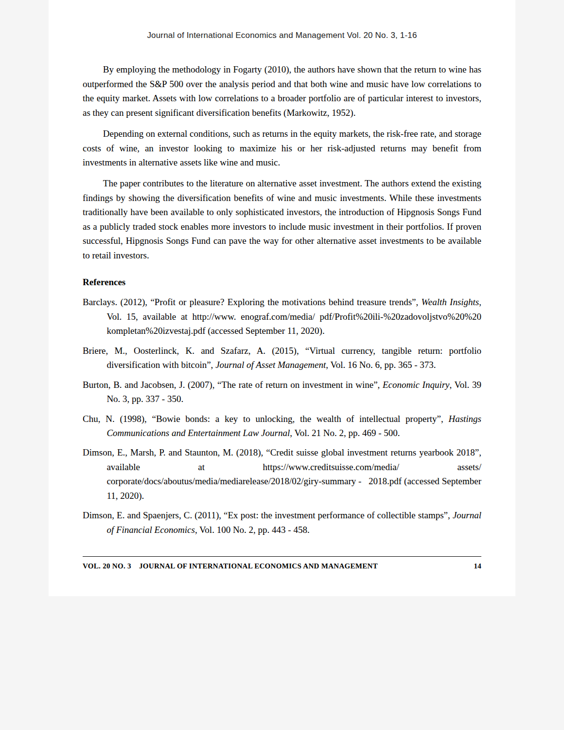Journal of International Economics and Management Vol. 20 No. 3, 1-16
By employing the methodology in Fogarty (2010), the authors have shown that the return to wine has outperformed the S&P 500 over the analysis period and that both wine and music have low correlations to the equity market. Assets with low correlations to a broader portfolio are of particular interest to investors, as they can present significant diversification benefits (Markowitz, 1952).
Depending on external conditions, such as returns in the equity markets, the risk-free rate, and storage costs of wine, an investor looking to maximize his or her risk-adjusted returns may benefit from investments in alternative assets like wine and music.
The paper contributes to the literature on alternative asset investment. The authors extend the existing findings by showing the diversification benefits of wine and music investments. While these investments traditionally have been available to only sophisticated investors, the introduction of Hipgnosis Songs Fund as a publicly traded stock enables more investors to include music investment in their portfolios. If proven successful, Hipgnosis Songs Fund can pave the way for other alternative asset investments to be available to retail investors.
References
Barclays. (2012), “Profit or pleasure? Exploring the motivations behind treasure trends”, Wealth Insights, Vol. 15, available at http://www. enograf.com/media/ pdf/Profit%20ili-%20zadovoljstvo%20%20 kompletan%20izvestaj.pdf (accessed September 11, 2020).
Briere, M., Oosterlinck, K. and Szafarz, A. (2015), “Virtual currency, tangible return: portfolio diversification with bitcoin”, Journal of Asset Management, Vol. 16 No. 6, pp. 365 - 373.
Burton, B. and Jacobsen, J. (2007), “The rate of return on investment in wine”, Economic Inquiry, Vol. 39 No. 3, pp. 337 - 350.
Chu, N. (1998), “Bowie bonds: a key to unlocking, the wealth of intellectual property”, Hastings Communications and Entertainment Law Journal, Vol. 21 No. 2, pp. 469 - 500.
Dimson, E., Marsh, P. and Staunton, M. (2018), “Credit suisse global investment returns yearbook 2018”, available at https://www.creditsuisse.com/media/ assets/ corporate/docs/aboutus/media/mediarelease/2018/02/giry-summary - 2018.pdf (accessed September 11, 2020).
Dimson, E. and Spaenjers, C. (2011), “Ex post: the investment performance of collectible stamps”, Journal of Financial Economics, Vol. 100 No. 2, pp. 443 - 458.
VOL. 20 NO. 3 JOURNAL OF INTERNATIONAL ECONOMICS AND MANAGEMENT 14